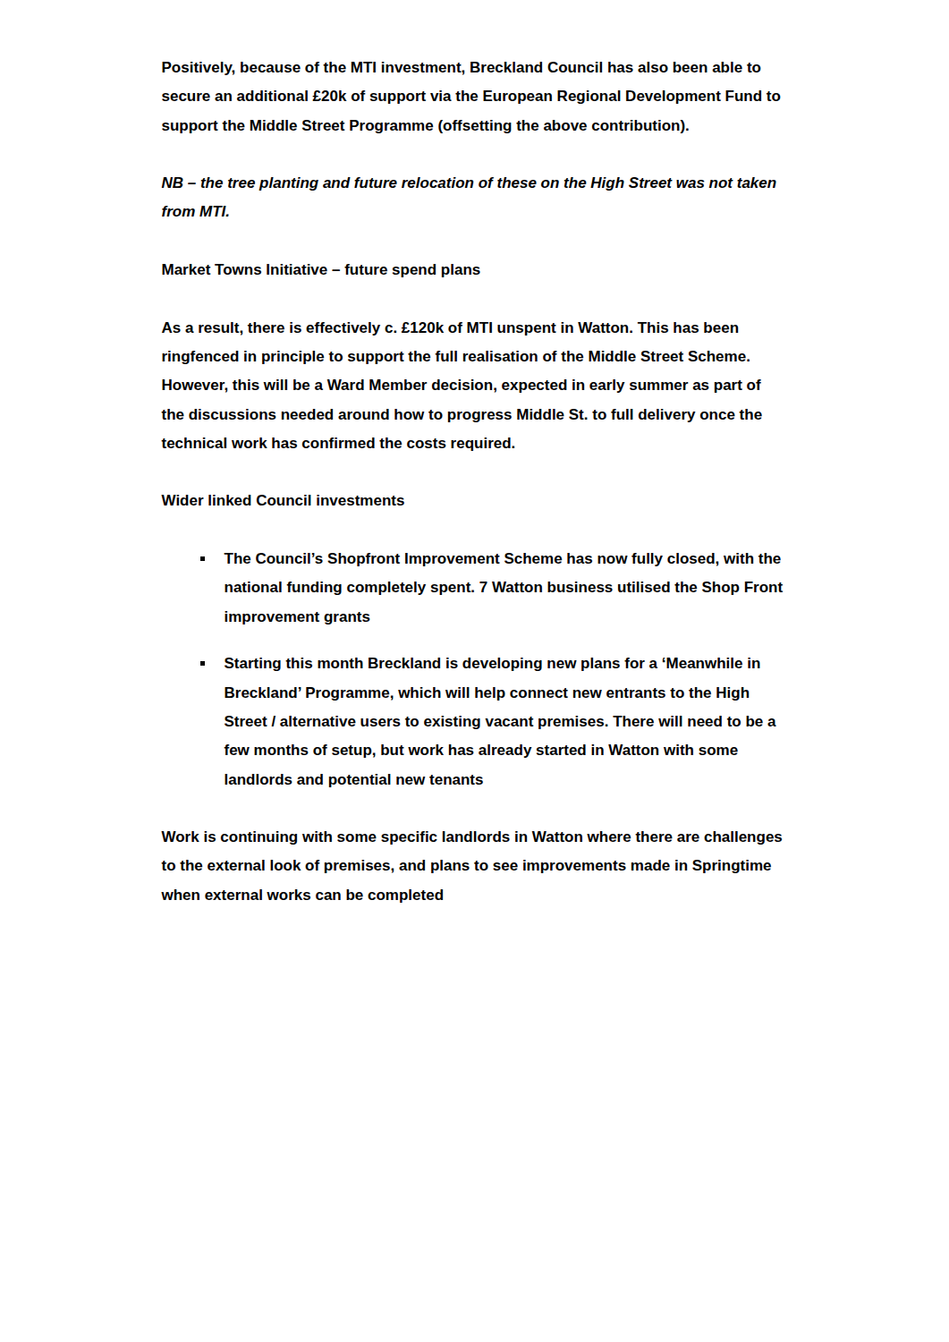Positively, because of the MTI investment, Breckland Council has also been able to secure an additional £20k of support via the European Regional Development Fund to support the Middle Street Programme (offsetting the above contribution).
NB – the tree planting and future relocation of these on the High Street was not taken from MTI.
Market Towns Initiative – future spend plans
As a result, there is effectively c. £120k of MTI unspent in Watton. This has been ringfenced in principle to support the full realisation of the Middle Street Scheme. However, this will be a Ward Member decision, expected in early summer as part of the discussions needed around how to progress Middle St. to full delivery once the technical work has confirmed the costs required.
Wider linked Council investments
The Council’s Shopfront Improvement Scheme has now fully closed, with the national funding completely spent. 7 Watton business utilised the Shop Front improvement grants
Starting this month Breckland is developing new plans for a ‘Meanwhile in Breckland’ Programme, which will help connect new entrants to the High Street / alternative users to existing vacant premises. There will need to be a few months of setup, but work has already started in Watton with some landlords and potential new tenants
Work is continuing with some specific landlords in Watton where there are challenges to the external look of premises, and plans to see improvements made in Springtime when external works can be completed